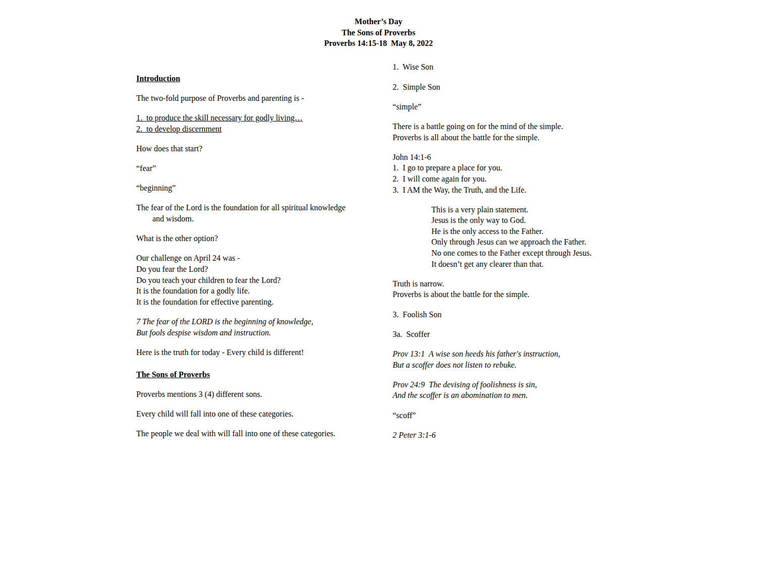Mother’s Day
The Sons of Proverbs
Proverbs 14:15-18 May 8, 2022
Introduction
The two-fold purpose of Proverbs and parenting is -
1. to produce the skill necessary for godly living… 2. to develop discernment
How does that start?
“fear”
“beginning”
The fear of the Lord is the foundation for all spiritual knowledge
and wisdom.
What is the other option?
Our challenge on April 24 was -
Do you fear the Lord?
Do you teach your children to fear the Lord?
It is the foundation for a godly life.
It is the foundation for effective parenting.
7 The fear of the LORD is the beginning of knowledge,
But fools despise wisdom and instruction.
Here is the truth for today - Every child is different!
The Sons of Proverbs
Proverbs mentions 3 (4) different sons.
Every child will fall into one of these categories.
The people we deal with will fall into one of these categories.
1. Wise Son
2. Simple Son
“simple”
There is a battle going on for the mind of the simple.
Proverbs is all about the battle for the simple.
John 14:1-6
1. I go to prepare a place for you.
2. I will come again for you.
3. I AM the Way, the Truth, and the Life.
This is a very plain statement.
Jesus is the only way to God.
He is the only access to the Father.
Only through Jesus can we approach the Father.
No one comes to the Father except through Jesus.
It doesn’t get any clearer than that.
Truth is narrow.
Proverbs is about the battle for the simple.
3. Foolish Son
3a. Scoffer
Prov 13:1 A wise son heeds his father's instruction,
But a scoffer does not listen to rebuke.
Prov 24:9 The devising of foolishness is sin,
And the scoffer is an abomination to men.
“scoff”
2 Peter 3:1-6